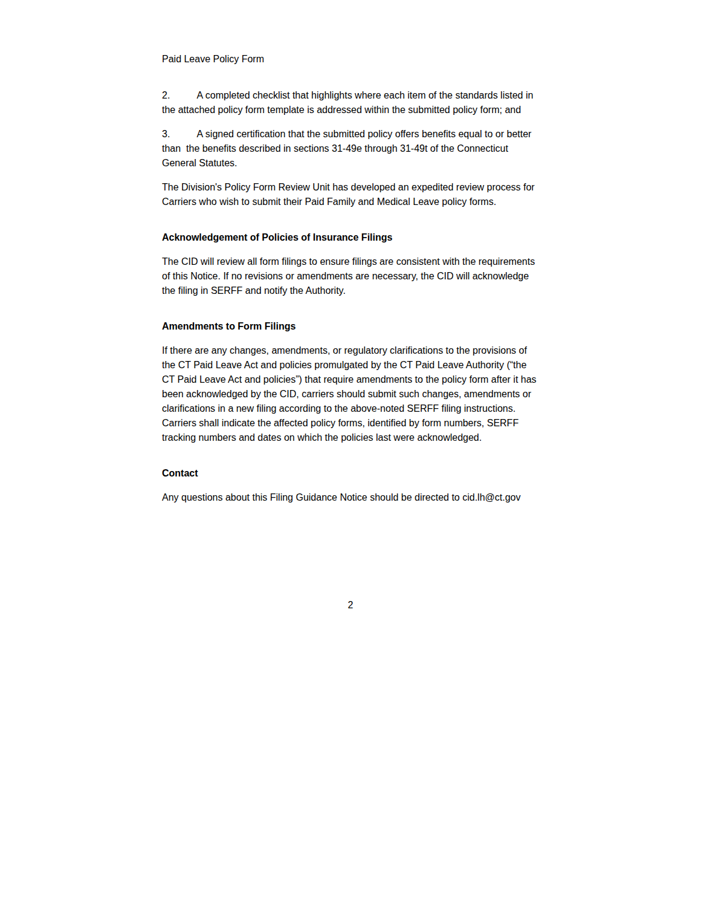Paid Leave Policy Form
2. A completed checklist that highlights where each item of the standards listed in the attached policy form template is addressed within the submitted policy form; and
3. A signed certification that the submitted policy offers benefits equal to or better than the benefits described in sections 31-49e through 31-49t of the Connecticut General Statutes.
The Division's Policy Form Review Unit has developed an expedited review process for Carriers who wish to submit their Paid Family and Medical Leave policy forms.
Acknowledgement of Policies of Insurance Filings
The CID will review all form filings to ensure filings are consistent with the requirements of this Notice. If no revisions or amendments are necessary, the CID will acknowledge the filing in SERFF and notify the Authority.
Amendments to Form Filings
If there are any changes, amendments, or regulatory clarifications to the provisions of the CT Paid Leave Act and policies promulgated by the CT Paid Leave Authority (“the CT Paid Leave Act and policies”) that require amendments to the policy form after it has been acknowledged by the CID, carriers should submit such changes, amendments or clarifications in a new filing according to the above-noted SERFF filing instructions. Carriers shall indicate the affected policy forms, identified by form numbers, SERFF tracking numbers and dates on which the policies last were acknowledged.
Contact
Any questions about this Filing Guidance Notice should be directed to cid.lh@ct.gov
2